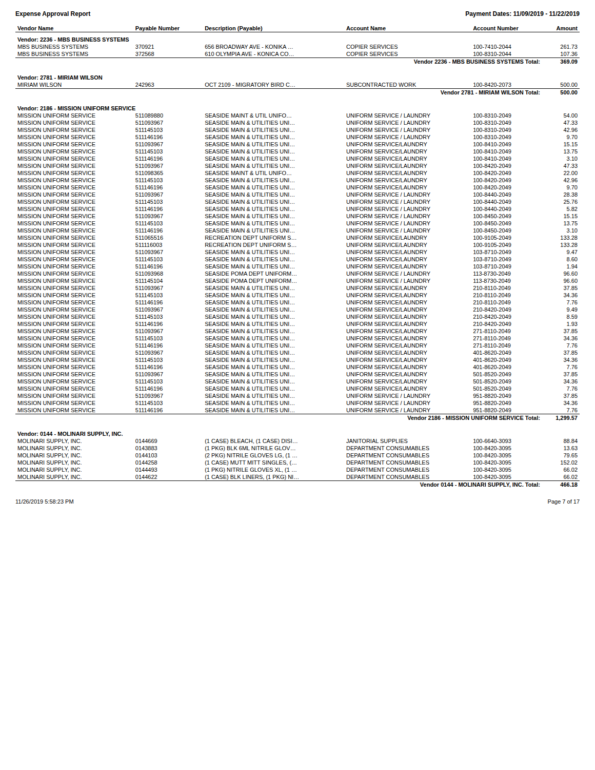Expense Approval Report Payment Dates: 11/09/2019 - 11/22/2019
| Vendor Name | Payable Number | Description (Payable) | Account Name | Account Number | Amount |
| --- | --- | --- | --- | --- | --- |
| Vendor: 2236 - MBS BUSINESS SYSTEMS |
| MBS BUSINESS SYSTEMS | 370921 | 656 BROADWAY AVE - KONIKA … | COPIER SERVICES | 100-7410-2044 | 261.73 |
| MBS BUSINESS SYSTEMS | 372568 | 610 OLYMPIA AVE - KONICA CO… | COPIER SERVICES | 100-8310-2044 | 107.36 |
| Vendor 2236 - MBS BUSINESS SYSTEMS Total: | 369.09 |
| Vendor: 2781 - MIRIAM WILSON |
| MIRIAM WILSON | 242963 | OCT 2109 - MIGRATORY BIRD C… | SUBCONTRACTED WORK | 100-8420-2073 | 500.00 |
| Vendor 2781 - MIRIAM WILSON Total: | 500.00 |
| Vendor: 2186 - MISSION UNIFORM SERVICE |
| MISSION UNIFORM SERVICE | 511089880 | SEASIDE MAINT & UTIL UNIFO… | UNIFORM SERVICE / LAUNDRY | 100-8310-2049 | 54.00 |
| MISSION UNIFORM SERVICE | 511093967 | SEASIDE MAIN & UTILITIES UNI… | UNIFORM SERVICE / LAUNDRY | 100-8310-2049 | 47.33 |
| MISSION UNIFORM SERVICE | 511145103 | SEASIDE MAIN & UTILITIES UNI… | UNIFORM SERVICE / LAUNDRY | 100-8310-2049 | 42.96 |
| MISSION UNIFORM SERVICE | 511146196 | SEASIDE MAIN & UTILITIES UNI… | UNIFORM SERVICE / LAUNDRY | 100-8310-2049 | 9.70 |
| MISSION UNIFORM SERVICE | 511093967 | SEASIDE MAIN & UTILITIES UNI… | UNIFORM SERVICE/LAUNDRY | 100-8410-2049 | 15.15 |
| MISSION UNIFORM SERVICE | 511145103 | SEASIDE MAIN & UTILITIES UNI… | UNIFORM SERVICE/LAUNDRY | 100-8410-2049 | 13.75 |
| MISSION UNIFORM SERVICE | 511146196 | SEASIDE MAIN & UTILITIES UNI… | UNIFORM SERVICE/LAUNDRY | 100-8410-2049 | 3.10 |
| MISSION UNIFORM SERVICE | 511093967 | SEASIDE MAIN & UTILITIES UNI… | UNIFORM SERVICE/LAUNDRY | 100-8420-2049 | 47.33 |
| MISSION UNIFORM SERVICE | 511098365 | SEASIDE MAINT & UTIL UNIFO… | UNIFORM SERVICE/LAUNDRY | 100-8420-2049 | 22.00 |
| MISSION UNIFORM SERVICE | 511145103 | SEASIDE MAIN & UTILITIES UNI… | UNIFORM SERVICE/LAUNDRY | 100-8420-2049 | 42.96 |
| MISSION UNIFORM SERVICE | 511146196 | SEASIDE MAIN & UTILITIES UNI… | UNIFORM SERVICE/LAUNDRY | 100-8420-2049 | 9.70 |
| MISSION UNIFORM SERVICE | 511093967 | SEASIDE MAIN & UTILITIES UNI… | UNIFORM SERVICE / LAUNDRY | 100-8440-2049 | 28.38 |
| MISSION UNIFORM SERVICE | 511145103 | SEASIDE MAIN & UTILITIES UNI… | UNIFORM SERVICE / LAUNDRY | 100-8440-2049 | 25.76 |
| MISSION UNIFORM SERVICE | 511146196 | SEASIDE MAIN & UTILITIES UNI… | UNIFORM SERVICE / LAUNDRY | 100-8440-2049 | 5.82 |
| MISSION UNIFORM SERVICE | 511093967 | SEASIDE MAIN & UTILITIES UNI… | UNIFORM SERVICE / LAUNDRY | 100-8450-2049 | 15.15 |
| MISSION UNIFORM SERVICE | 511145103 | SEASIDE MAIN & UTILITIES UNI… | UNIFORM SERVICE / LAUNDRY | 100-8450-2049 | 13.75 |
| MISSION UNIFORM SERVICE | 511146196 | SEASIDE MAIN & UTILITIES UNI… | UNIFORM SERVICE / LAUNDRY | 100-8450-2049 | 3.10 |
| MISSION UNIFORM SERVICE | 511065516 | RECREATION DEPT UNIFORM S… | UNIFORM SERVICE/LAUNDRY | 100-9105-2049 | 133.28 |
| MISSION UNIFORM SERVICE | 511116003 | RECREATION DEPT UNIFORM S… | UNIFORM SERVICE/LAUNDRY | 100-9105-2049 | 133.28 |
| MISSION UNIFORM SERVICE | 511093967 | SEASIDE MAIN & UTILITIES UNI… | UNIFORM SERVICE/LAUNDRY | 103-8710-2049 | 9.47 |
| MISSION UNIFORM SERVICE | 511145103 | SEASIDE MAIN & UTILITIES UNI… | UNIFORM SERVICE/LAUNDRY | 103-8710-2049 | 8.60 |
| MISSION UNIFORM SERVICE | 511146196 | SEASIDE MAIN & UTILITIES UNI… | UNIFORM SERVICE/LAUNDRY | 103-8710-2049 | 1.94 |
| MISSION UNIFORM SERVICE | 511093968 | SEASIDE POMA DEPT UNIFORM… | UNIFORM SERVICE / LAUNDRY | 113-8730-2049 | 96.60 |
| MISSION UNIFORM SERVICE | 511145104 | SEASIDE POMA DEPT UNIFORM… | UNIFORM SERVICE / LAUNDRY | 113-8730-2049 | 96.60 |
| MISSION UNIFORM SERVICE | 511093967 | SEASIDE MAIN & UTILITIES UNI… | UNIFORM SERVICE/LAUNDRY | 210-8110-2049 | 37.85 |
| MISSION UNIFORM SERVICE | 511145103 | SEASIDE MAIN & UTILITIES UNI… | UNIFORM SERVICE/LAUNDRY | 210-8110-2049 | 34.36 |
| MISSION UNIFORM SERVICE | 511146196 | SEASIDE MAIN & UTILITIES UNI… | UNIFORM SERVICE/LAUNDRY | 210-8110-2049 | 7.76 |
| MISSION UNIFORM SERVICE | 511093967 | SEASIDE MAIN & UTILITIES UNI… | UNIFORM SERVICE/LAUNDRY | 210-8420-2049 | 9.49 |
| MISSION UNIFORM SERVICE | 511145103 | SEASIDE MAIN & UTILITIES UNI… | UNIFORM SERVICE/LAUNDRY | 210-8420-2049 | 8.59 |
| MISSION UNIFORM SERVICE | 511146196 | SEASIDE MAIN & UTILITIES UNI… | UNIFORM SERVICE/LAUNDRY | 210-8420-2049 | 1.93 |
| MISSION UNIFORM SERVICE | 511093967 | SEASIDE MAIN & UTILITIES UNI… | UNIFORM SERVICE/LAUNDRY | 271-8110-2049 | 37.85 |
| MISSION UNIFORM SERVICE | 511145103 | SEASIDE MAIN & UTILITIES UNI… | UNIFORM SERVICE/LAUNDRY | 271-8110-2049 | 34.36 |
| MISSION UNIFORM SERVICE | 511146196 | SEASIDE MAIN & UTILITIES UNI… | UNIFORM SERVICE/LAUNDRY | 271-8110-2049 | 7.76 |
| MISSION UNIFORM SERVICE | 511093967 | SEASIDE MAIN & UTILITIES UNI… | UNIFORM SERVICE/LAUNDRY | 401-8620-2049 | 37.85 |
| MISSION UNIFORM SERVICE | 511145103 | SEASIDE MAIN & UTILITIES UNI… | UNIFORM SERVICE/LAUNDRY | 401-8620-2049 | 34.36 |
| MISSION UNIFORM SERVICE | 511146196 | SEASIDE MAIN & UTILITIES UNI… | UNIFORM SERVICE/LAUNDRY | 401-8620-2049 | 7.76 |
| MISSION UNIFORM SERVICE | 511093967 | SEASIDE MAIN & UTILITIES UNI… | UNIFORM SERVICE/LAUNDRY | 501-8520-2049 | 37.85 |
| MISSION UNIFORM SERVICE | 511145103 | SEASIDE MAIN & UTILITIES UNI… | UNIFORM SERVICE/LAUNDRY | 501-8520-2049 | 34.36 |
| MISSION UNIFORM SERVICE | 511146196 | SEASIDE MAIN & UTILITIES UNI… | UNIFORM SERVICE/LAUNDRY | 501-8520-2049 | 7.76 |
| MISSION UNIFORM SERVICE | 511093967 | SEASIDE MAIN & UTILITIES UNI… | UNIFORM SERVICE / LAUNDRY | 951-8820-2049 | 37.85 |
| MISSION UNIFORM SERVICE | 511145103 | SEASIDE MAIN & UTILITIES UNI… | UNIFORM SERVICE / LAUNDRY | 951-8820-2049 | 34.36 |
| MISSION UNIFORM SERVICE | 511146196 | SEASIDE MAIN & UTILITIES UNI… | UNIFORM SERVICE / LAUNDRY | 951-8820-2049 | 7.76 |
| Vendor 2186 - MISSION UNIFORM SERVICE Total: | 1,299.57 |
| Vendor: 0144 - MOLINARI SUPPLY, INC. |
| MOLINARI SUPPLY, INC. | 0144669 | (1 CASE) BLEACH, (1 CASE) DISI… | JANITORIAL SUPPLIES | 100-6640-3093 | 88.84 |
| MOLINARI SUPPLY, INC. | 0143883 | (1 PKG) BLK 6ML NITRILE GLOV… | DEPARTMENT CONSUMABLES | 100-8420-3095 | 13.63 |
| MOLINARI SUPPLY, INC. | 0144103 | (2 PKG) NITRILE GLOVES LG, (1 … | DEPARTMENT CONSUMABLES | 100-8420-3095 | 79.65 |
| MOLINARI SUPPLY, INC. | 0144258 | (1 CASE) MUTT MITT SINGLES, (… | DEPARTMENT CONSUMABLES | 100-8420-3095 | 152.02 |
| MOLINARI SUPPLY, INC. | 0144493 | (1 PKG) NITRILE GLOVES XL, (1 … | DEPARTMENT CONSUMABLES | 100-8420-3095 | 66.02 |
| MOLINARI SUPPLY, INC. | 0144622 | (1 CASE) BLK LINERS, (1 PKG) NI… | DEPARTMENT CONSUMABLES | 100-8420-3095 | 66.02 |
| Vendor 0144 - MOLINARI SUPPLY, INC. Total: | 466.18 |
11/26/2019 5:58:23 PM Page 7 of 17